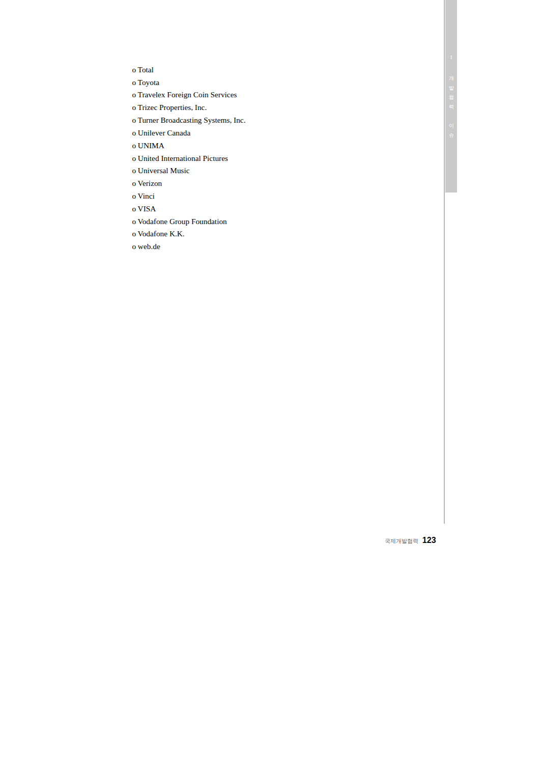I 개 발 협 력 이 슈
o Total
o Toyota
o Travelex Foreign Coin Services
o Trizec Properties, Inc.
o Turner Broadcasting Systems, Inc.
o Unilever Canada
o UNIMA
o United International Pictures
o Universal Music
o Verizon
o Vinci
o VISA
o Vodafone Group Foundation
o Vodafone K.K.
o web.de
국제개발협력 123